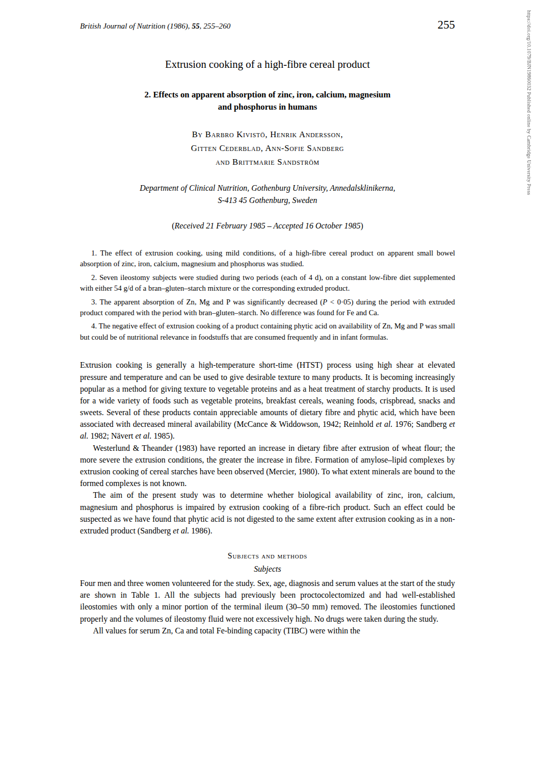https://doi.org/10.1079/BJN19860032 Published online by Cambridge University Press
British Journal of Nutrition (1986), 55, 255–260 255
Extrusion cooking of a high-fibre cereal product
2. Effects on apparent absorption of zinc, iron, calcium, magnesium
and phosphorus in humans
By Barbro Kivistö, Henrik Andersson,
Gitten Cederblad, Ann-Sofie Sandberg
and Brittmarie Sandström
Department of Clinical Nutrition, Gothenburg University, Annedalsklinikerna,
S-413 45 Gothenburg, Sweden
(Received 21 February 1985 – Accepted 16 October 1985)
1. The effect of extrusion cooking, using mild conditions, of a high-fibre cereal product on apparent small bowel absorption of zinc, iron, calcium, magnesium and phosphorus was studied.
2. Seven ileostomy subjects were studied during two periods (each of 4 d), on a constant low-fibre diet supplemented with either 54 g/d of a bran–gluten–starch mixture or the corresponding extruded product.
3. The apparent absorption of Zn, Mg and P was significantly decreased (P < 0·05) during the period with extruded product compared with the period with bran–gluten–starch. No difference was found for Fe and Ca.
4. The negative effect of extrusion cooking of a product containing phytic acid on availability of Zn, Mg and P was small but could be of nutritional relevance in foodstuffs that are consumed frequently and in infant formulas.
Extrusion cooking is generally a high-temperature short-time (HTST) process using high shear at elevated pressure and temperature and can be used to give desirable texture to many products. It is becoming increasingly popular as a method for giving texture to vegetable proteins and as a heat treatment of starchy products. It is used for a wide variety of foods such as vegetable proteins, breakfast cereals, weaning foods, crispbread, snacks and sweets. Several of these products contain appreciable amounts of dietary fibre and phytic acid, which have been associated with decreased mineral availability (McCance & Widdowson, 1942; Reinhold et al. 1976; Sandberg et al. 1982; Nävert et al. 1985).
Westerlund & Theander (1983) have reported an increase in dietary fibre after extrusion of wheat flour; the more severe the extrusion conditions, the greater the increase in fibre. Formation of amylose–lipid complexes by extrusion cooking of cereal starches have been observed (Mercier, 1980). To what extent minerals are bound to the formed complexes is not known.
The aim of the present study was to determine whether biological availability of zinc, iron, calcium, magnesium and phosphorus is impaired by extrusion cooking of a fibre-rich product. Such an effect could be suspected as we have found that phytic acid is not digested to the same extent after extrusion cooking as in a non-extruded product (Sandberg et al. 1986).
Subjects and methods
Subjects
Four men and three women volunteered for the study. Sex, age, diagnosis and serum values at the start of the study are shown in Table 1. All the subjects had previously been proctocolectomized and had well-established ileostomies with only a minor portion of the terminal ileum (30–50 mm) removed. The ileostomies functioned properly and the volumes of ileostomy fluid were not excessively high. No drugs were taken during the study.
All values for serum Zn, Ca and total Fe-binding capacity (TIBC) were within the